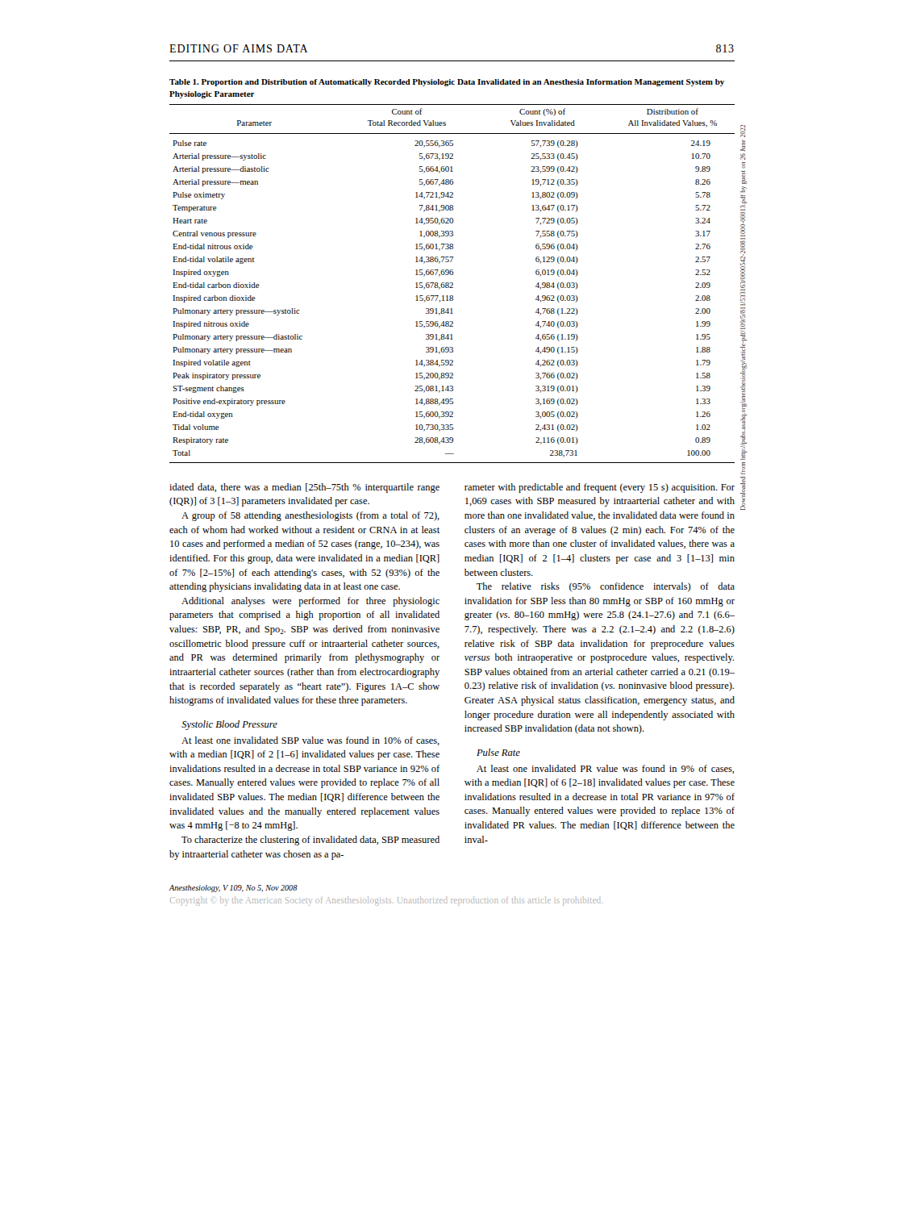Downloaded from http://pubs.asahq.org/anesthesiology/article-pdf/109/5/811/533163/0000542-200811000-00013.pdf by guest on 26 June 2022
Editing of AIMS Data 813
Table 1. Proportion and Distribution of Automatically Recorded Physiologic Data Invalidated in an Anesthesia Information Management System by Physiologic Parameter
| Parameter | Count of Total Recorded Values | Count (%) of Values Invalidated | Distribution of All Invalidated Values, % |
| --- | --- | --- | --- |
| Pulse rate | 20,556,365 | 57,739 (0.28) | 24.19 |
| Arterial pressure—systolic | 5,673,192 | 25,533 (0.45) | 10.70 |
| Arterial pressure—diastolic | 5,664,601 | 23,599 (0.42) | 9.89 |
| Arterial pressure—mean | 5,667,486 | 19,712 (0.35) | 8.26 |
| Pulse oximetry | 14,721,942 | 13,802 (0.09) | 5.78 |
| Temperature | 7,841,908 | 13,647 (0.17) | 5.72 |
| Heart rate | 14,950,620 | 7,729 (0.05) | 3.24 |
| Central venous pressure | 1,008,393 | 7,558 (0.75) | 3.17 |
| End-tidal nitrous oxide | 15,601,738 | 6,596 (0.04) | 2.76 |
| End-tidal volatile agent | 14,386,757 | 6,129 (0.04) | 2.57 |
| Inspired oxygen | 15,667,696 | 6,019 (0.04) | 2.52 |
| End-tidal carbon dioxide | 15,678,682 | 4,984 (0.03) | 2.09 |
| Inspired carbon dioxide | 15,677,118 | 4,962 (0.03) | 2.08 |
| Pulmonary artery pressure—systolic | 391,841 | 4,768 (1.22) | 2.00 |
| Inspired nitrous oxide | 15,596,482 | 4,740 (0.03) | 1.99 |
| Pulmonary artery pressure—diastolic | 391,841 | 4,656 (1.19) | 1.95 |
| Pulmonary artery pressure—mean | 391,693 | 4,490 (1.15) | 1.88 |
| Inspired volatile agent | 14,384,592 | 4,262 (0.03) | 1.79 |
| Peak inspiratory pressure | 15,200,892 | 3,766 (0.02) | 1.58 |
| ST-segment changes | 25,081,143 | 3,319 (0.01) | 1.39 |
| Positive end-expiratory pressure | 14,888,495 | 3,169 (0.02) | 1.33 |
| End-tidal oxygen | 15,600,392 | 3,005 (0.02) | 1.26 |
| Tidal volume | 10,730,335 | 2,431 (0.02) | 1.02 |
| Respiratory rate | 28,608,439 | 2,116 (0.01) | 0.89 |
| Total | — | 238,731 | 100.00 |
idated data, there was a median [25th–75th % interquartile range (IQR)] of 3 [1–3] parameters invalidated per case.
A group of 58 attending anesthesiologists (from a total of 72), each of whom had worked without a resident or CRNA in at least 10 cases and performed a median of 52 cases (range, 10–234), was identified. For this group, data were invalidated in a median [IQR] of 7% [2–15%] of each attending's cases, with 52 (93%) of the attending physicians invalidating data in at least one case.
Additional analyses were performed for three physiologic parameters that comprised a high proportion of all invalidated values: SBP, PR, and Spo2. SBP was derived from noninvasive oscillometric blood pressure cuff or intraarterial catheter sources, and PR was determined primarily from plethysmography or intraarterial catheter sources (rather than from electrocardiography that is recorded separately as “heart rate”). Figures 1A–C show histograms of invalidated values for these three parameters.
Systolic Blood Pressure
At least one invalidated SBP value was found in 10% of cases, with a median [IQR] of 2 [1–6] invalidated values per case. These invalidations resulted in a decrease in total SBP variance in 92% of cases. Manually entered values were provided to replace 7% of all invalidated SBP values. The median [IQR] difference between the invalidated values and the manually entered replacement values was 4 mmHg [−8 to 24 mmHg].
To characterize the clustering of invalidated data, SBP measured by intraarterial catheter was chosen as a pa-
rameter with predictable and frequent (every 15 s) acquisition. For 1,069 cases with SBP measured by intraarterial catheter and with more than one invalidated value, the invalidated data were found in clusters of an average of 8 values (2 min) each. For 74% of the cases with more than one cluster of invalidated values, there was a median [IQR] of 2 [1–4] clusters per case and 3 [1–13] min between clusters.
The relative risks (95% confidence intervals) of data invalidation for SBP less than 80 mmHg or SBP of 160 mmHg or greater (vs. 80–160 mmHg) were 25.8 (24.1–27.6) and 7.1 (6.6–7.7), respectively. There was a 2.2 (2.1–2.4) and 2.2 (1.8–2.6) relative risk of SBP data invalidation for preprocedure values versus both intraoperative or postprocedure values, respectively. SBP values obtained from an arterial catheter carried a 0.21 (0.19–0.23) relative risk of invalidation (vs. noninvasive blood pressure). Greater ASA physical status classification, emergency status, and longer procedure duration were all independently associated with increased SBP invalidation (data not shown).
Pulse Rate
At least one invalidated PR value was found in 9% of cases, with a median [IQR] of 6 [2–18] invalidated values per case. These invalidations resulted in a decrease in total PR variance in 97% of cases. Manually entered values were provided to replace 13% of invalidated PR values. The median [IQR] difference between the inval-
Anesthesiology, V 109, No 5, Nov 2008
Copyright © by the American Society of Anesthesiologists. Unauthorized reproduction of this article is prohibited.